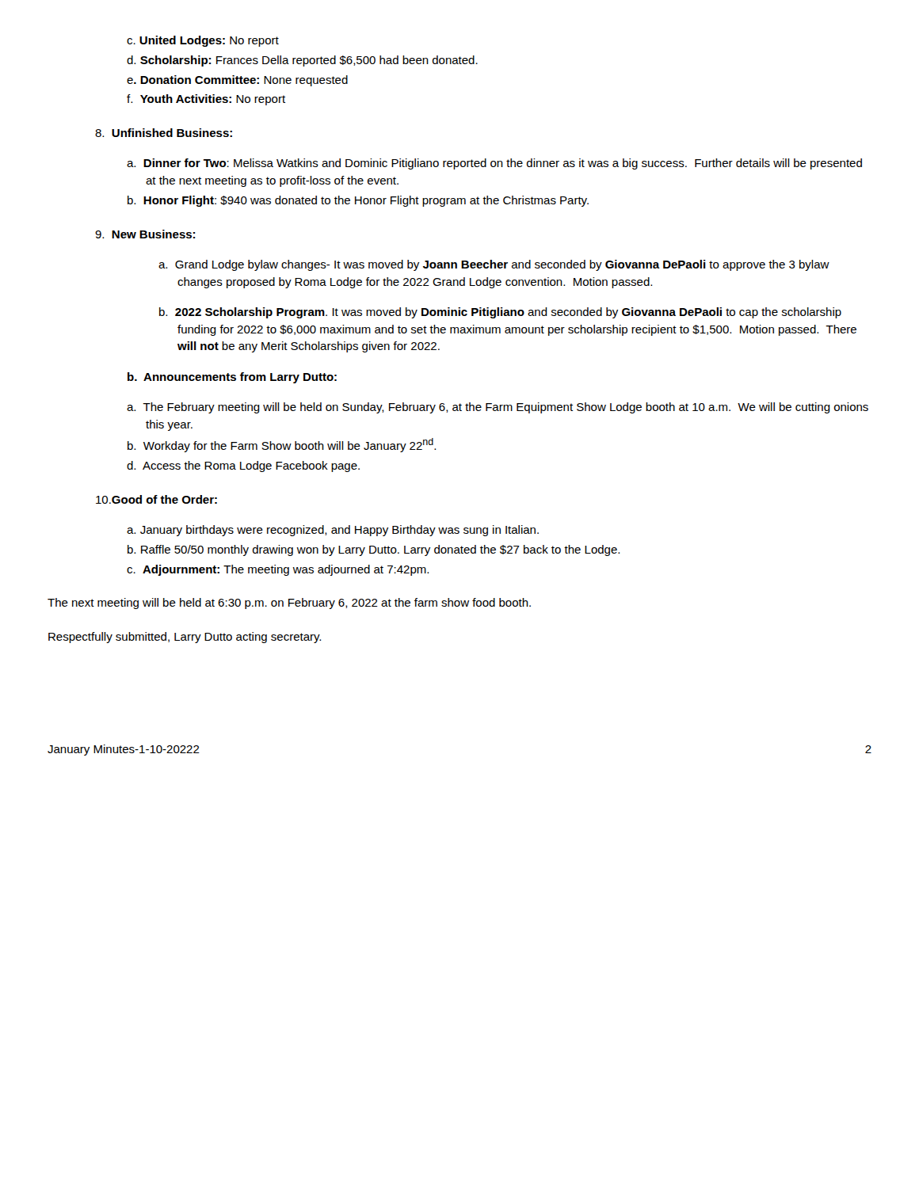c. United Lodges: No report
d. Scholarship: Frances Della reported $6,500 had been donated.
e. Donation Committee: None requested
f. Youth Activities: No report
8. Unfinished Business:
a. Dinner for Two: Melissa Watkins and Dominic Pitigliano reported on the dinner as it was a big success. Further details will be presented at the next meeting as to profit-loss of the event.
b. Honor Flight: $940 was donated to the Honor Flight program at the Christmas Party.
9. New Business:
a. Grand Lodge bylaw changes- It was moved by Joann Beecher and seconded by Giovanna DePaoli to approve the 3 bylaw changes proposed by Roma Lodge for the 2022 Grand Lodge convention. Motion passed.
b. 2022 Scholarship Program. It was moved by Dominic Pitigliano and seconded by Giovanna DePaoli to cap the scholarship funding for 2022 to $6,000 maximum and to set the maximum amount per scholarship recipient to $1,500. Motion passed. There will not be any Merit Scholarships given for 2022.
b. Announcements from Larry Dutto:
a. The February meeting will be held on Sunday, February 6, at the Farm Equipment Show Lodge booth at 10 a.m. We will be cutting onions this year.
b. Workday for the Farm Show booth will be January 22nd.
d. Access the Roma Lodge Facebook page.
10.Good of the Order:
a. January birthdays were recognized, and Happy Birthday was sung in Italian.
b. Raffle 50/50 monthly drawing won by Larry Dutto. Larry donated the $27 back to the Lodge.
c. Adjournment: The meeting was adjourned at 7:42pm.
The next meeting will be held at 6:30 p.m. on February 6, 2022 at the farm show food booth.
Respectfully submitted, Larry Dutto acting secretary.
January Minutes-1-10-20222 2